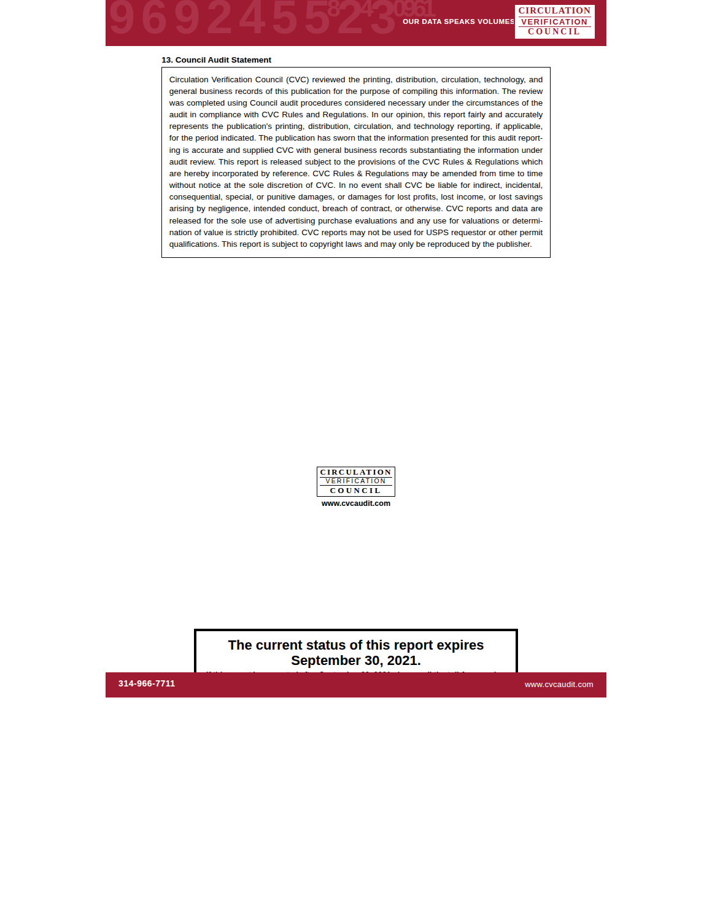9 6 9 2 4 5 582430961
OUR DATA SPEAKS VOLUMES
CIRCULATION
VERIFICATION
COUNCIL
13. Council Audit Statement
Circulation Verification Council (CVC) reviewed the printing, distribution, circulation, technology, and general business records of this publication for the purpose of compiling this information. The review was completed using Council audit procedures considered necessary under the circumstances of the audit in compliance with CVC Rules and Regulations. In our opinion, this report fairly and accurately represents the publication's printing, distribution, circulation, and technology reporting, if applicable, for the period indicated. The publication has sworn that the information presented for this audit reporting is accurate and supplied CVC with general business records substantiating the information under audit review. This report is released subject to the provisions of the CVC Rules & Regulations which are hereby incorporated by reference. CVC Rules & Regulations may be amended from time to time without notice at the sole discretion of CVC. In no event shall CVC be liable for indirect, incidental, consequential, special, or punitive damages, or damages for lost profits, lost income, or lost savings arising by negligence, intended conduct, breach of contract, or otherwise. CVC reports and data are released for the sole use of advertising purchase evaluations and any use for valuations or determination of value is strictly prohibited. CVC reports may not be used for USPS requestor or other permit qualifications. This report is subject to copyright laws and may only be reproduced by the publisher.
CIRCULATION
VERIFICATION
COUNCIL
www.cvcaudit.com
The current status of this report expires September 30, 2021.
If this report is presented after September 30, 2021 please call the toll-free number listed below.
314-966-7711
www.cvcaudit.com